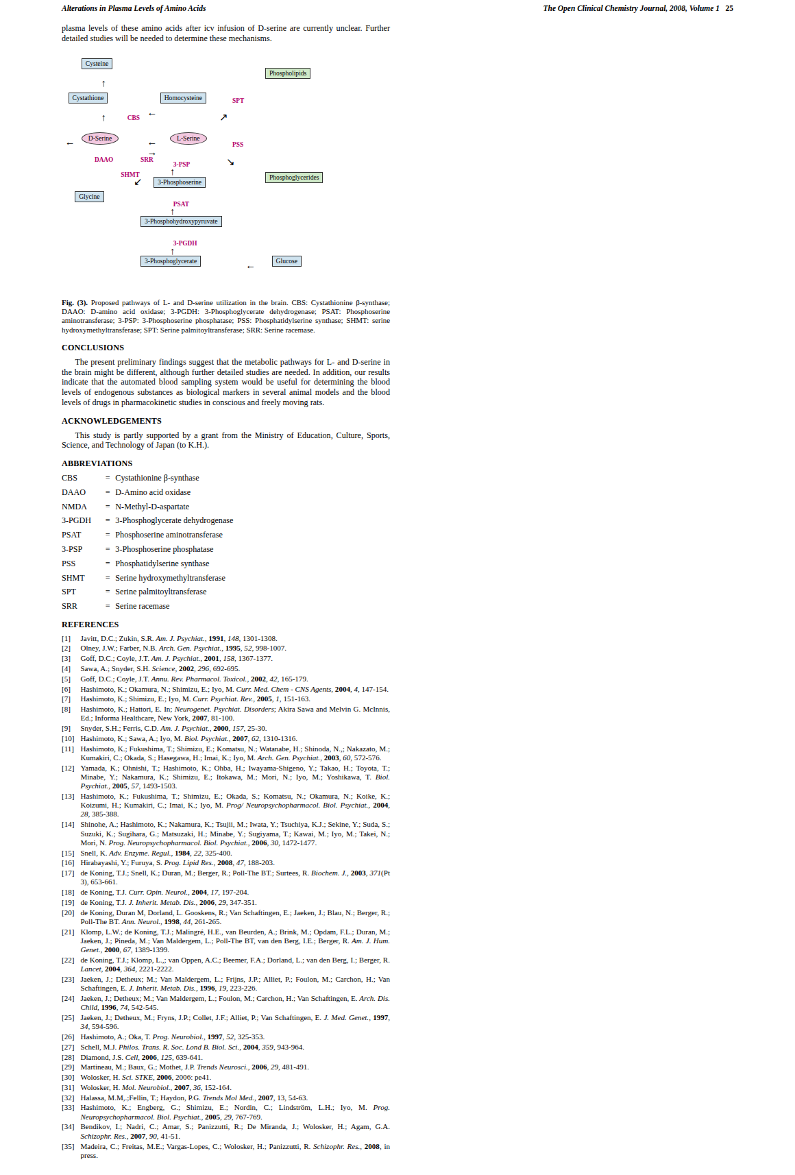Alterations in Plasma Levels of Amino Acids
The Open Clinical Chemistry Journal, 2008, Volume 1 25
plasma levels of these amino acids after icv infusion of D-serine are currently unclear. Further detailed studies will be needed to determine these mechanisms.
Cysteine
Cystathione
Homocysteine
Phospholipids
D-Serine
L-Serine
3-Phosphoserine
Phosphoglycerides
Glycine
3-Phosphohydroxypyruvate
3-Phosphoglycerate
Glucose
CBS
SPT
DAAO
SRR
PSS
SHMT
3-PSP
PSAT
3-PGDH
↑
↑
←
↗
←
→
←
↘
↙
↑
↑
↑
←
Fig. (3). Proposed pathways of L- and D-serine utilization in the brain. CBS: Cystathionine β-synthase; DAAO: D-amino acid oxidase; 3-PGDH: 3-Phosphoglycerate dehydrogenase; PSAT: Phosphoserine aminotransferase; 3-PSP: 3-Phosphoserine phosphatase; PSS: Phosphatidylserine synthase; SHMT: serine hydroxymethyltransferase; SPT: Serine palmitoyltransferase; SRR: Serine racemase.
Conclusions
The present preliminary findings suggest that the metabolic pathways for L- and D-serine in the brain might be different, although further detailed studies are needed. In addition, our results indicate that the automated blood sampling system would be useful for determining the blood levels of endogenous substances as biological markers in several animal models and the blood levels of drugs in pharmacokinetic studies in conscious and freely moving rats.
Acknowledgements
This study is partly supported by a grant from the Ministry of Education, Culture, Sports, Science, and Technology of Japan (to K.H.).
Abbreviations
CBS
=
Cystathionine β-synthase
DAAO
=
D-Amino acid oxidase
NMDA
=
N-Methyl-D-aspartate
3-PGDH
=
3-Phosphoglycerate dehydrogenase
PSAT
=
Phosphoserine aminotransferase
3-PSP
=
3-Phosphoserine phosphatase
PSS
=
Phosphatidylserine synthase
SHMT
=
Serine hydroxymethyltransferase
SPT
=
Serine palmitoyltransferase
SRR
=
Serine racemase
References
[1] Javitt, D.C.; Zukin, S.R. Am. J. Psychiat., 1991, 148, 1301-1308.
[2] Olney, J.W.; Farber, N.B. Arch. Gen. Psychiat., 1995, 52, 998-1007.
[3] Goff, D.C.; Coyle, J.T. Am. J. Psychiat., 2001, 158, 1367-1377.
[4] Sawa, A.; Snyder, S.H. Science, 2002, 296, 692-695.
[5] Goff, D.C.; Coyle, J.T. Annu. Rev. Pharmacol. Toxicol., 2002, 42, 165-179.
[6] Hashimoto, K.; Okamura, N.; Shimizu, E.; Iyo, M. Curr. Med. Chem - CNS Agents, 2004, 4, 147-154.
[7] Hashimoto, K.; Shimizu, E.; Iyo, M. Curr. Psychiat. Rev., 2005, 1, 151-163.
[8] Hashimoto, K.; Hattori, E. In; Neurogenet. Psychiat. Disorders; Akira Sawa and Melvin G. McInnis, Ed.; Informa Healthcare, New York, 2007, 81-100.
[9] Snyder, S.H.; Ferris, C.D. Am. J. Psychiat., 2000, 157, 25-30.
[10] Hashimoto, K.; Sawa, A.; Iyo, M. Biol. Psychiat., 2007, 62, 1310-1316.
[11] Hashimoto, K.; Fukushima, T.; Shimizu, E.; Komatsu, N.; Watanabe, H.; Shinoda, N.,; Nakazato, M.; Kumakiri, C.; Okada, S.; Hasegawa, H.; Imai, K.; Iyo, M. Arch. Gen. Psychiat., 2003, 60, 572-576.
[12] Yamada, K.; Ohnishi, T.; Hashimoto, K.; Ohba, H.; Iwayama-Shigeno, Y.; Takao, H.; Toyota, T.; Minabe, Y.; Nakamura, K.; Shimizu, E.; Itokawa, M.; Mori, N.; Iyo, M.; Yoshikawa, T. Biol. Psychiat., 2005, 57, 1493-1503.
[13] Hashimoto, K.; Fukushima, T.; Shimizu, E.; Okada, S.; Komatsu, N.; Okamura, N.; Koike, K.; Koizumi, H.; Kumakiri, C.; Imai, K.; Iyo, M. Prog/ Neuropsychopharmacol. Biol. Psychiat., 2004, 28, 385-388.
[14] Shinohe, A.; Hashimoto, K.; Nakamura, K.; Tsujii, M.; Iwata, Y.; Tsuchiya, K.J.; Sekine, Y.; Suda, S.; Suzuki, K.; Sugihara, G.; Matsuzaki, H.; Minabe, Y.; Sugiyama, T.; Kawai, M.; Iyo, M.; Takei, N.; Mori, N. Prog. Neuropsychopharmacol. Biol. Psychiat., 2006, 30, 1472-1477.
[15] Snell, K. Adv. Enzyme. Regul., 1984, 22, 325-400.
[16] Hirabayashi, Y.; Furuya, S. Prog. Lipid Res., 2008, 47, 188-203.
[17] de Koning, T.J.; Snell, K.; Duran, M.; Berger, R.; Poll-The BT.; Surtees, R. Biochem. J., 2003, 371(Pt 3), 653-661.
[18] de Koning, T.J. Curr. Opin. Neurol., 2004, 17, 197-204.
[19] de Koning, T.J. J. Inherit. Metab. Dis., 2006, 29, 347-351.
[20] de Koning, Duran M, Dorland, L. Gooskens, R.; Van Schaftingen, E.; Jaeken, J.; Blau, N.; Berger, R.; Poll-The BT. Ann. Neurol., 1998, 44, 261-265.
[21] Klomp, L.W.; de Koning, T.J.; Malingré, H.E., van Beurden, A.; Brink, M.; Opdam, F.L.; Duran, M.; Jaeken, J.; Pineda, M.; Van Maldergem, L.; Poll-The BT, van den Berg, I.E.; Berger, R. Am. J. Hum. Genet., 2000, 67, 1389-1399.
[22] de Koning, T.J.; Klomp, L.,; van Oppen, A.C.; Beemer, F.A.; Dorland, L.; van den Berg, I.; Berger, R. Lancet, 2004, 364, 2221-2222.
[23] Jaeken, J.; Detheux; M.; Van Maldergem, L.; Frijns, J.P.; Alliet, P.; Foulon, M.; Carchon, H.; Van Schaftingen, E. J. Inherit. Metab. Dis., 1996, 19, 223-226.
[24] Jaeken, J.; Detheux; M.; Van Maldergem, L.; Foulon, M.; Carchon, H.; Van Schaftingen, E. Arch. Dis. Child, 1996, 74, 542-545.
[25] Jaeken, J.; Detheux, M.; Fryns, J.P.; Collet, J.F.; Alliet, P.; Van Schaftingen, E. J. Med. Genet., 1997, 34, 594-596.
[26] Hashimoto, A.; Oka, T. Prog. Neurobiol., 1997, 52, 325-353.
[27] Schell, M.J. Philos. Trans. R. Soc. Lond B. Biol. Sci., 2004, 359, 943-964.
[28] Diamond, J.S. Cell, 2006, 125, 639-641.
[29] Martineau, M.; Baux, G.; Mothet, J.P. Trends Neurosci., 2006, 29, 481-491.
[30] Wolosker, H. Sci. STKE, 2006, 2006: pe41.
[31] Wolosker, H. Mol. Neurobiol., 2007, 36, 152-164.
[32] Halassa, M.M,.;Fellin, T.; Haydon, P.G. Trends Mol Med., 2007, 13, 54-63.
[33] Hashimoto, K.; Engberg, G.; Shimizu, E.; Nordin, C.; Lindström, L.H.; Iyo, M. Prog. Neuropsychopharmacol. Biol. Psychiat., 2005, 29, 767-769.
[34] Bendikov, I.; Nadri, C.; Amar, S.; Panizzutti, R.; De Miranda, J.; Wolosker, H.; Agam, G.A. Schizophr. Res., 2007, 90, 41-51.
[35] Madeira, C.; Freitas, M.E.; Vargas-Lopes, C.; Wolosker, H.; Panizzutti, R. Schizophr. Res., 2008, in press.